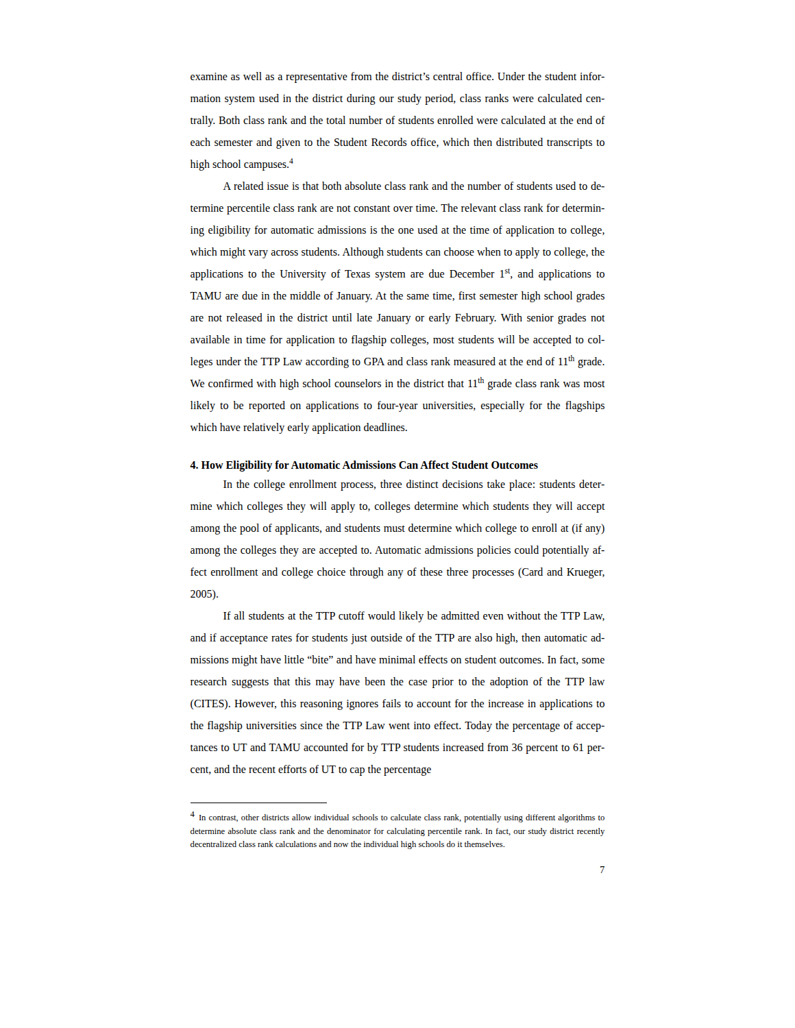examine as well as a representative from the district’s central office. Under the student information system used in the district during our study period, class ranks were calculated centrally. Both class rank and the total number of students enrolled were calculated at the end of each semester and given to the Student Records office, which then distributed transcripts to high school campuses.4
A related issue is that both absolute class rank and the number of students used to determine percentile class rank are not constant over time. The relevant class rank for determining eligibility for automatic admissions is the one used at the time of application to college, which might vary across students. Although students can choose when to apply to college, the applications to the University of Texas system are due December 1st, and applications to TAMU are due in the middle of January. At the same time, first semester high school grades are not released in the district until late January or early February. With senior grades not available in time for application to flagship colleges, most students will be accepted to colleges under the TTP Law according to GPA and class rank measured at the end of 11th grade. We confirmed with high school counselors in the district that 11th grade class rank was most likely to be reported on applications to four-year universities, especially for the flagships which have relatively early application deadlines.
4. How Eligibility for Automatic Admissions Can Affect Student Outcomes
In the college enrollment process, three distinct decisions take place: students determine which colleges they will apply to, colleges determine which students they will accept among the pool of applicants, and students must determine which college to enroll at (if any) among the colleges they are accepted to. Automatic admissions policies could potentially affect enrollment and college choice through any of these three processes (Card and Krueger, 2005).
If all students at the TTP cutoff would likely be admitted even without the TTP Law, and if acceptance rates for students just outside of the TTP are also high, then automatic admissions might have little “bite” and have minimal effects on student outcomes. In fact, some research suggests that this may have been the case prior to the adoption of the TTP law (CITES). However, this reasoning ignores fails to account for the increase in applications to the flagship universities since the TTP Law went into effect. Today the percentage of acceptances to UT and TAMU accounted for by TTP students increased from 36 percent to 61 percent, and the recent efforts of UT to cap the percentage
4 In contrast, other districts allow individual schools to calculate class rank, potentially using different algorithms to determine absolute class rank and the denominator for calculating percentile rank. In fact, our study district recently decentralized class rank calculations and now the individual high schools do it themselves.
7